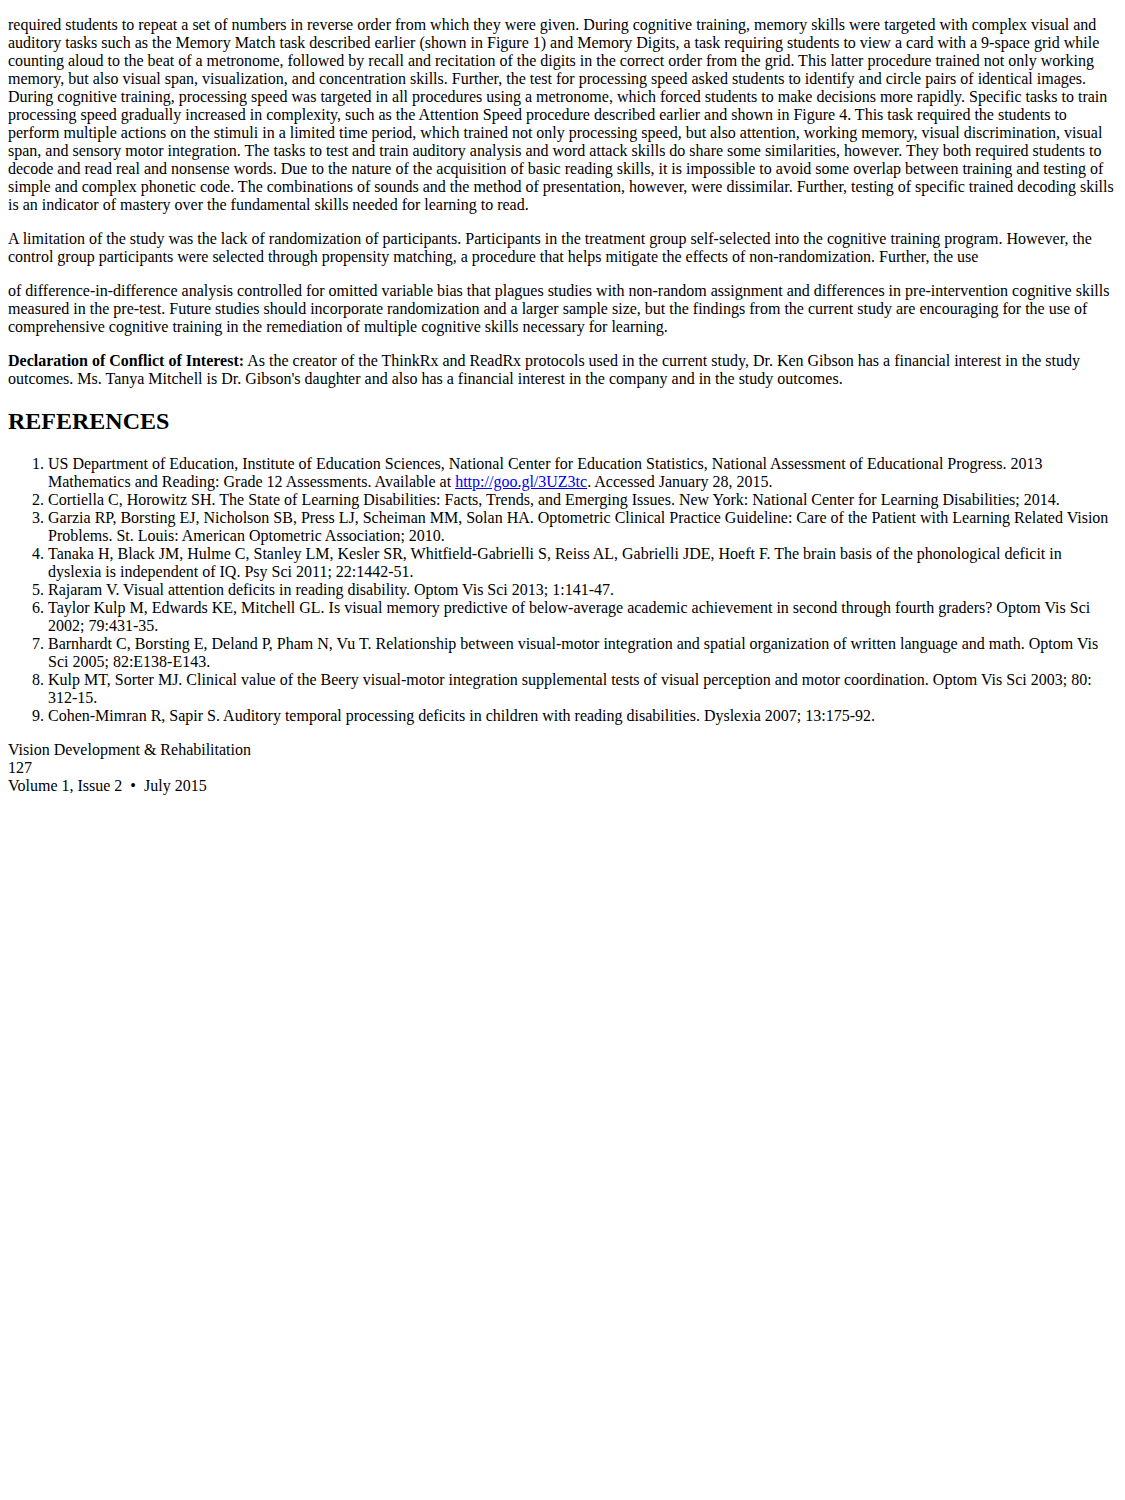required students to repeat a set of numbers in reverse order from which they were given. During cognitive training, memory skills were targeted with complex visual and auditory tasks such as the Memory Match task described earlier (shown in Figure 1) and Memory Digits, a task requiring students to view a card with a 9-space grid while counting aloud to the beat of a metronome, followed by recall and recitation of the digits in the correct order from the grid. This latter procedure trained not only working memory, but also visual span, visualization, and concentration skills. Further, the test for processing speed asked students to identify and circle pairs of identical images. During cognitive training, processing speed was targeted in all procedures using a metronome, which forced students to make decisions more rapidly. Specific tasks to train processing speed gradually increased in complexity, such as the Attention Speed procedure described earlier and shown in Figure 4. This task required the students to perform multiple actions on the stimuli in a limited time period, which trained not only processing speed, but also attention, working memory, visual discrimination, visual span, and sensory motor integration. The tasks to test and train auditory analysis and word attack skills do share some similarities, however. They both required students to decode and read real and nonsense words. Due to the nature of the acquisition of basic reading skills, it is impossible to avoid some overlap between training and testing of simple and complex phonetic code. The combinations of sounds and the method of presentation, however, were dissimilar. Further, testing of specific trained decoding skills is an indicator of mastery over the fundamental skills needed for learning to read.
A limitation of the study was the lack of randomization of participants. Participants in the treatment group self-selected into the cognitive training program. However, the control group participants were selected through propensity matching, a procedure that helps mitigate the effects of non-randomization. Further, the use
of difference-in-difference analysis controlled for omitted variable bias that plagues studies with non-random assignment and differences in pre-intervention cognitive skills measured in the pre-test. Future studies should incorporate randomization and a larger sample size, but the findings from the current study are encouraging for the use of comprehensive cognitive training in the remediation of multiple cognitive skills necessary for learning.
Declaration of Conflict of Interest: As the creator of the ThinkRx and ReadRx protocols used in the current study, Dr. Ken Gibson has a financial interest in the study outcomes. Ms. Tanya Mitchell is Dr. Gibson's daughter and also has a financial interest in the company and in the study outcomes.
REFERENCES
US Department of Education, Institute of Education Sciences, National Center for Education Statistics, National Assessment of Educational Progress. 2013 Mathematics and Reading: Grade 12 Assessments. Available at http://goo.gl/3UZ3tc. Accessed January 28, 2015.
Cortiella C, Horowitz SH. The State of Learning Disabilities: Facts, Trends, and Emerging Issues. New York: National Center for Learning Disabilities; 2014.
Garzia RP, Borsting EJ, Nicholson SB, Press LJ, Scheiman MM, Solan HA. Optometric Clinical Practice Guideline: Care of the Patient with Learning Related Vision Problems. St. Louis: American Optometric Association; 2010.
Tanaka H, Black JM, Hulme C, Stanley LM, Kesler SR, Whitfield-Gabrielli S, Reiss AL, Gabrielli JDE, Hoeft F. The brain basis of the phonological deficit in dyslexia is independent of IQ. Psy Sci 2011; 22:1442-51.
Rajaram V. Visual attention deficits in reading disability. Optom Vis Sci 2013; 1:141-47.
Taylor Kulp M, Edwards KE, Mitchell GL. Is visual memory predictive of below-average academic achievement in second through fourth graders? Optom Vis Sci 2002; 79:431-35.
Barnhardt C, Borsting E, Deland P, Pham N, Vu T. Relationship between visual-motor integration and spatial organization of written language and math. Optom Vis Sci 2005; 82:E138-E143.
Kulp MT, Sorter MJ. Clinical value of the Beery visual-motor integration supplemental tests of visual perception and motor coordination. Optom Vis Sci 2003; 80: 312-15.
Cohen-Mimran R, Sapir S. Auditory temporal processing deficits in children with reading disabilities. Dyslexia 2007; 13:175-92.
Vision Development & Rehabilitation
127
Volume 1, Issue 2 • July 2015